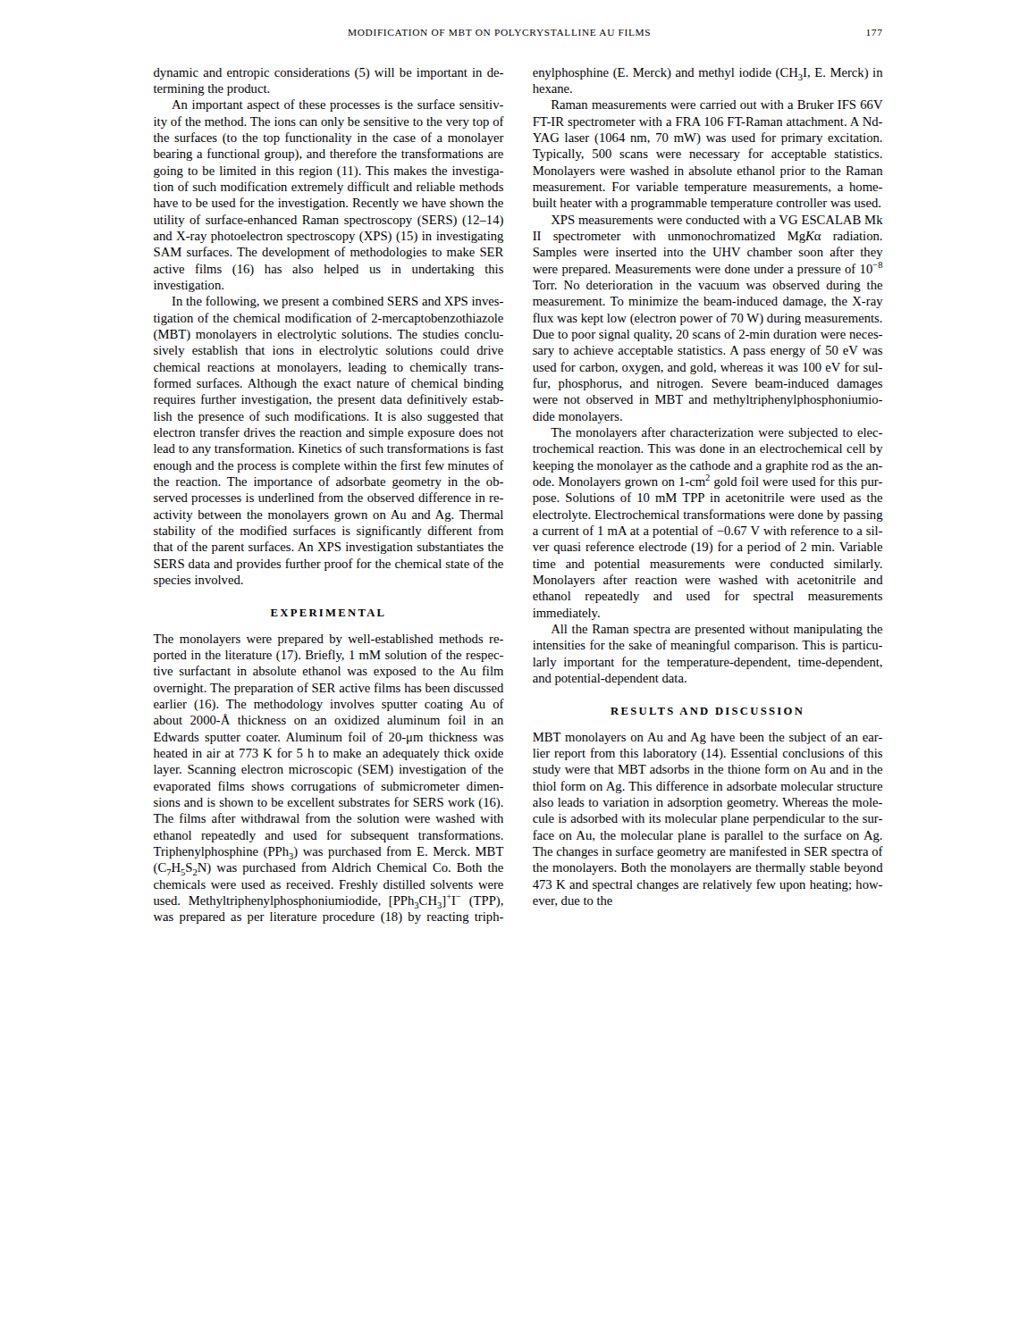Modification of MBT on Polycrystalline Au Films 177
dynamic and entropic considerations (5) will be important in determining the product.
An important aspect of these processes is the surface sensitivity of the method. The ions can only be sensitive to the very top of the surfaces (to the top functionality in the case of a monolayer bearing a functional group), and therefore the transformations are going to be limited in this region (11). This makes the investigation of such modification extremely difficult and reliable methods have to be used for the investigation. Recently we have shown the utility of surface-enhanced Raman spectroscopy (SERS) (12–14) and X-ray photoelectron spectroscopy (XPS) (15) in investigating SAM surfaces. The development of methodologies to make SER active films (16) has also helped us in undertaking this investigation.
In the following, we present a combined SERS and XPS investigation of the chemical modification of 2-mercaptobenzothiazole (MBT) monolayers in electrolytic solutions. The studies conclusively establish that ions in electrolytic solutions could drive chemical reactions at monolayers, leading to chemically transformed surfaces. Although the exact nature of chemical binding requires further investigation, the present data definitively establish the presence of such modifications. It is also suggested that electron transfer drives the reaction and simple exposure does not lead to any transformation. Kinetics of such transformations is fast enough and the process is complete within the first few minutes of the reaction. The importance of adsorbate geometry in the observed processes is underlined from the observed difference in reactivity between the monolayers grown on Au and Ag. Thermal stability of the modified surfaces is significantly different from that of the parent surfaces. An XPS investigation substantiates the SERS data and provides further proof for the chemical state of the species involved.
Experimental
The monolayers were prepared by well-established methods reported in the literature (17). Briefly, 1 mM solution of the respective surfactant in absolute ethanol was exposed to the Au film overnight. The preparation of SER active films has been discussed earlier (16). The methodology involves sputter coating Au of about 2000-Å thickness on an oxidized aluminum foil in an Edwards sputter coater. Aluminum foil of 20-μm thickness was heated in air at 773 K for 5 h to make an adequately thick oxide layer. Scanning electron microscopic (SEM) investigation of the evaporated films shows corrugations of submicrometer dimensions and is shown to be excellent substrates for SERS work (16). The films after withdrawal from the solution were washed with ethanol repeatedly and used for subsequent transformations. Triphenylphosphine (PPh3) was purchased from E. Merck. MBT (C7H5S2N) was purchased from Aldrich Chemical Co. Both the chemicals were used as received. Freshly distilled solvents were used. Methyltriphenylphosphoniumiodide, [PPh3CH3]+I− (TPP), was prepared as per literature procedure (18) by reacting triphenylphosphine (E. Merck) and methyl iodide (CH3I, E. Merck) in hexane.
Raman measurements were carried out with a Bruker IFS 66V FT-IR spectrometer with a FRA 106 FT-Raman attachment. A Nd-YAG laser (1064 nm, 70 mW) was used for primary excitation. Typically, 500 scans were necessary for acceptable statistics. Monolayers were washed in absolute ethanol prior to the Raman measurement. For variable temperature measurements, a home-built heater with a programmable temperature controller was used.
XPS measurements were conducted with a VG ESCALAB Mk II spectrometer with unmonochromatized MgKα radiation. Samples were inserted into the UHV chamber soon after they were prepared. Measurements were done under a pressure of 10−8 Torr. No deterioration in the vacuum was observed during the measurement. To minimize the beam-induced damage, the X-ray flux was kept low (electron power of 70 W) during measurements. Due to poor signal quality, 20 scans of 2-min duration were necessary to achieve acceptable statistics. A pass energy of 50 eV was used for carbon, oxygen, and gold, whereas it was 100 eV for sulfur, phosphorus, and nitrogen. Severe beam-induced damages were not observed in MBT and methyltriphenylphosphoniumiodide monolayers.
The monolayers after characterization were subjected to electrochemical reaction. This was done in an electrochemical cell by keeping the monolayer as the cathode and a graphite rod as the anode. Monolayers grown on 1-cm2 gold foil were used for this purpose. Solutions of 10 mM TPP in acetonitrile were used as the electrolyte. Electrochemical transformations were done by passing a current of 1 mA at a potential of −0.67 V with reference to a silver quasi reference electrode (19) for a period of 2 min. Variable time and potential measurements were conducted similarly. Monolayers after reaction were washed with acetonitrile and ethanol repeatedly and used for spectral measurements immediately.
All the Raman spectra are presented without manipulating the intensities for the sake of meaningful comparison. This is particularly important for the temperature-dependent, time-dependent, and potential-dependent data.
Results and Discussion
MBT monolayers on Au and Ag have been the subject of an earlier report from this laboratory (14). Essential conclusions of this study were that MBT adsorbs in the thione form on Au and in the thiol form on Ag. This difference in adsorbate molecular structure also leads to variation in adsorption geometry. Whereas the molecule is adsorbed with its molecular plane perpendicular to the surface on Au, the molecular plane is parallel to the surface on Ag. The changes in surface geometry are manifested in SER spectra of the monolayers. Both the monolayers are thermally stable beyond 473 K and spectral changes are relatively few upon heating; however, due to the